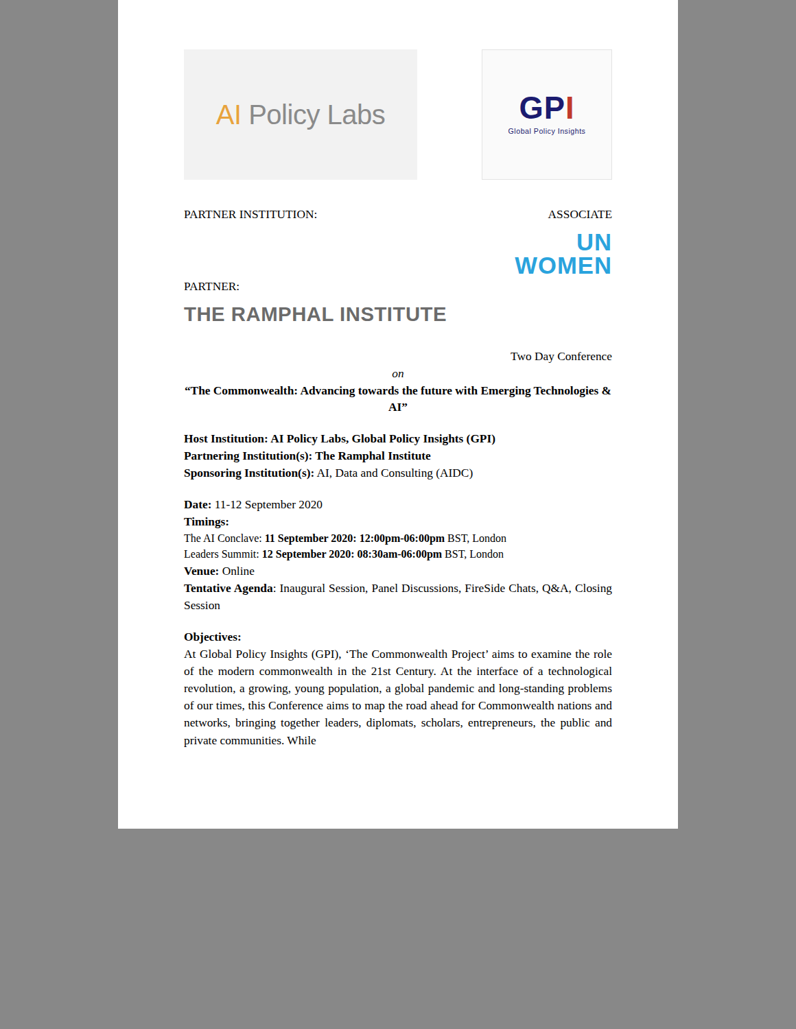AI Policy Labs
GPI
Global Policy Insights
PARTNER INSTITUTION:
ASSOCIATE
UN
WOMEN
PARTNER:
THE RAMPHAL INSTITUTE
Two Day Conference
on
“The Commonwealth: Advancing towards the future with Emerging Technologies & AI”
Host Institution: AI Policy Labs, Global Policy Insights (GPI)
Partnering Institution(s): The Ramphal Institute
Sponsoring Institution(s): AI, Data and Consulting (AIDC)
Date: 11-12 September 2020
Timings:
The AI Conclave: 11 September 2020: 12:00pm-06:00pm BST, London
Leaders Summit: 12 September 2020: 08:30am-06:00pm BST, London
Venue: Online
Tentative Agenda: Inaugural Session, Panel Discussions, FireSide Chats, Q&A, Closing Session
Objectives:
At Global Policy Insights (GPI), ‘The Commonwealth Project’ aims to examine the role of the modern commonwealth in the 21st Century. At the interface of a technological revolution, a growing, young population, a global pandemic and long-standing problems of our times, this Conference aims to map the road ahead for Commonwealth nations and networks, bringing together leaders, diplomats, scholars, entrepreneurs, the public and private communities. While